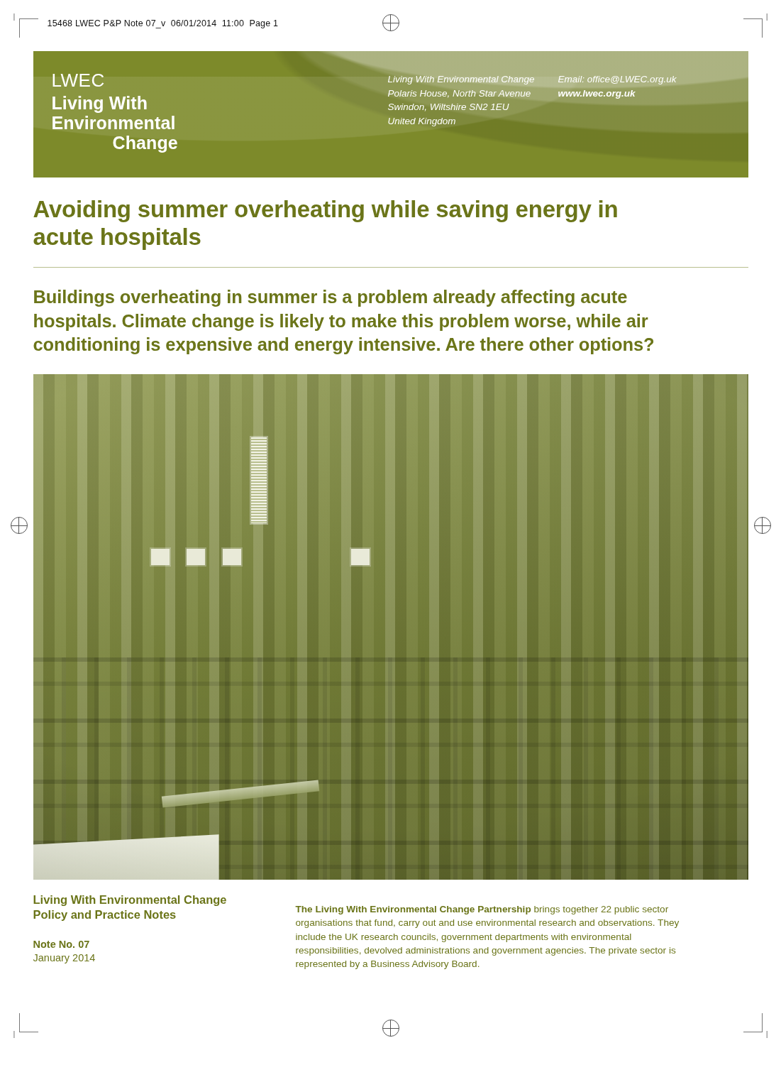| | | |
15468 LWEC P&P Note 07_v 06/01/2014 11:00 Page 1
LWEC
Living With
Environmental
Change
Living With Environmental Change
Polaris House, North Star Avenue
Swindon, Wiltshire SN2 1EU
United Kingdom Email: office@LWEC.org.uk
www.lwec.org.uk
Avoiding summer overheating while saving energy in acute hospitals
Buildings overheating in summer is a problem already affecting acute hospitals. Climate change is likely to make this problem worse, while air conditioning is expensive and energy intensive. Are there other options?
Living With Environmental Change
Policy and Practice Notes
Note No. 07January 2014
The Living With Environmental Change Partnership brings together 22 public sector organisations that fund, carry out and use environmental research and observations. They include the UK research councils, government departments with environmental responsibilities, devolved administrations and government agencies. The private sector is represented by a Business Advisory Board.